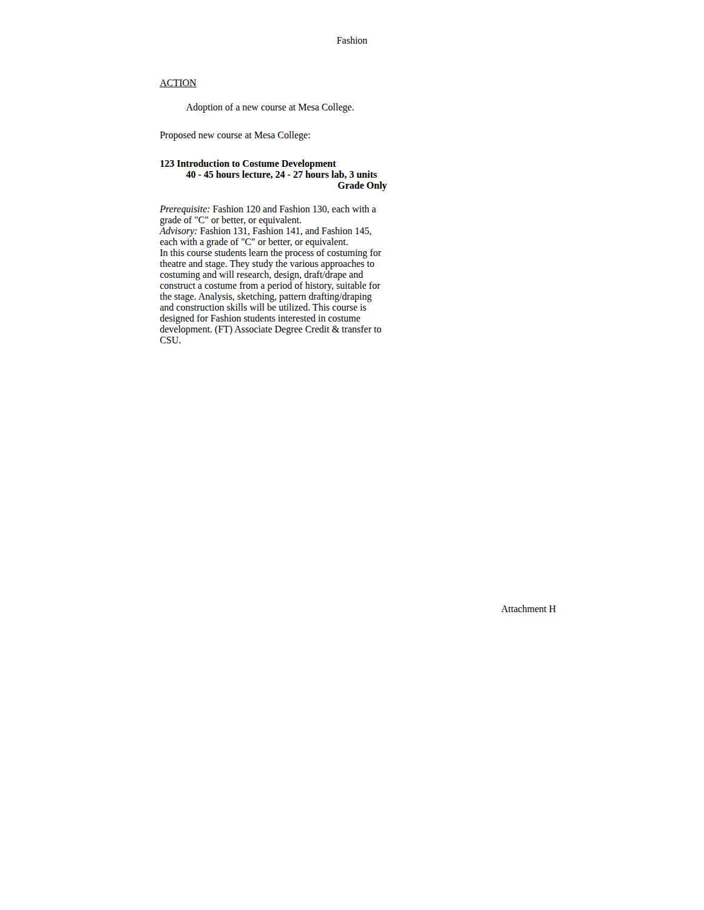Fashion
ACTION
Adoption of a new course at Mesa College.
Proposed new course at Mesa College:
123 Introduction to Costume Development
40 - 45 hours lecture, 24 - 27 hours lab, 3 units
Grade Only
Prerequisite: Fashion 120 and Fashion 130, each with a grade of "C" or better, or equivalent.
Advisory: Fashion 131, Fashion 141, and Fashion 145, each with a grade of "C" or better, or equivalent.
In this course students learn the process of costuming for theatre and stage. They study the various approaches to costuming and will research, design, draft/drape and construct a costume from a period of history, suitable for the stage. Analysis, sketching, pattern drafting/draping and construction skills will be utilized. This course is designed for Fashion students interested in costume development. (FT) Associate Degree Credit & transfer to CSU.
Attachment H